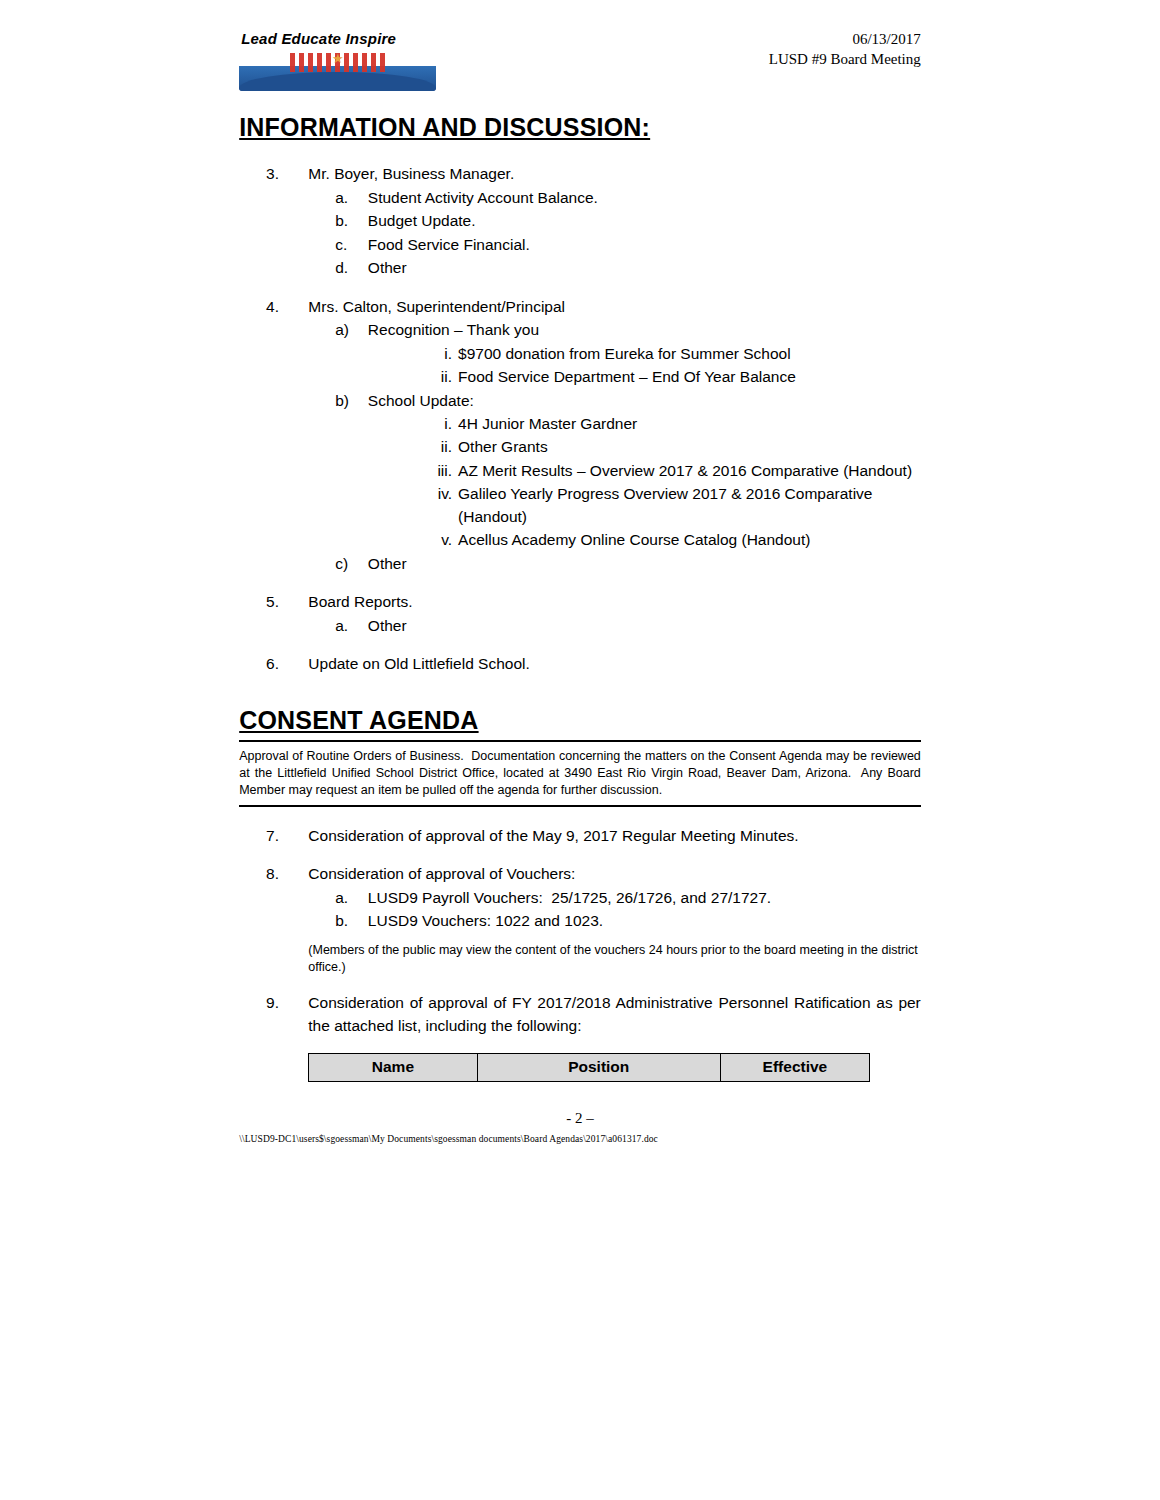Lead Educate Inspire
★
06/13/2017
LUSD #9 Board Meeting
INFORMATION AND DISCUSSION:
3.
Mr. Boyer, Business Manager.
a. Student Activity Account Balance.
b. Budget Update.
c. Food Service Financial.
d. Other
4.
Mrs. Calton, Superintendent/Principal
a) Recognition – Thank you
i.$9700 donation from Eureka for Summer School
ii. Food Service Department – End Of Year Balance
b) School Update:
i. 4H Junior Master Gardner
ii. Other Grants
iii. AZ Merit Results – Overview 2017 & 2016 Comparative (Handout)
iv. Galileo Yearly Progress Overview 2017 & 2016 Comparative (Handout)
v. Acellus Academy Online Course Catalog (Handout)
c) Other
5.
Board Reports.
a. Other
6.
Update on Old Littlefield School.
CONSENT AGENDA
Approval of Routine Orders of Business. Documentation concerning the matters on the Consent Agenda may be reviewed at the Littlefield Unified School District Office, located at 3490 East Rio Virgin Road, Beaver Dam, Arizona. Any Board Member may request an item be pulled off the agenda for further discussion.
7.
Consideration of approval of the May 9, 2017 Regular Meeting Minutes.
8.
Consideration of approval of Vouchers:
a. LUSD9 Payroll Vouchers: 25/1725, 26/1726, and 27/1727.
b. LUSD9 Vouchers: 1022 and 1023.
(Members of the public may view the content of the vouchers 24 hours prior to the board meeting in the district office.)
9.
Consideration of approval of FY 2017/2018 Administrative Personnel Ratification as per the attached list, including the following:
| Name | Position | Effective |
| --- | --- | --- |
- 2 – \\LUSD9-DC1\users$\sgoessman\My Documents\sgoessman documents\Board Agendas\2017\a061317.doc